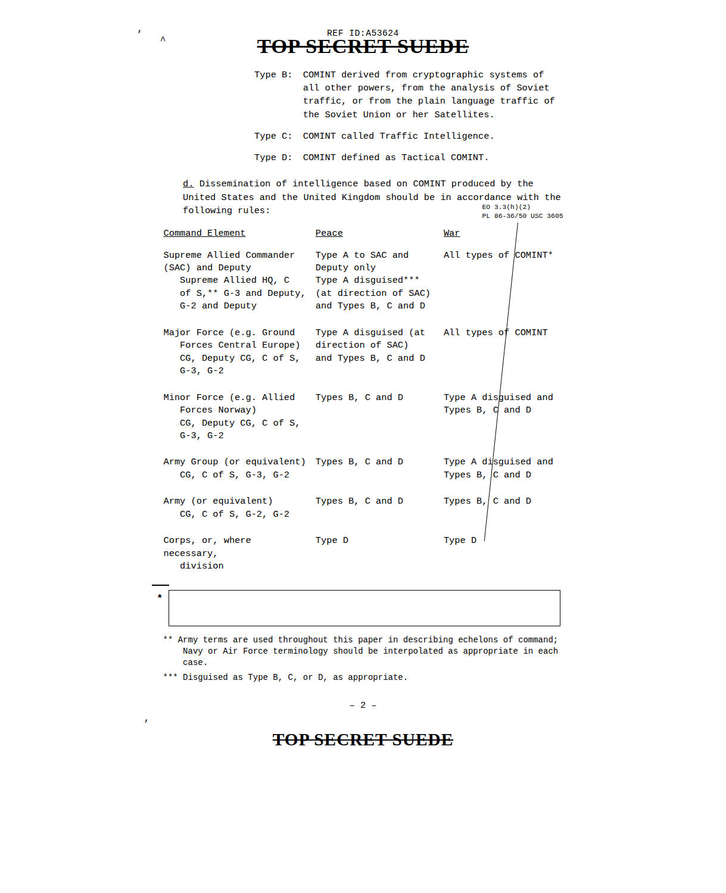, ^
,
REF ID:A53624
TOP SECRET SUEDE
EO 3.3(h)(2)
PL 86-36/50 USC 3605
Type B:
COMINT derived from cryptographic systems of all other powers, from the analysis of Soviet traffic, or from the plain language traffic of the Soviet Union or her Satellites.
Type C:
COMINT called Traffic Intelligence.
Type D:
COMINT defined as Tactical COMINT.
d. Dissemination of intelligence based on COMINT produced by the United States and the United Kingdom should be in accordance with the following rules:
| Command Element | Peace | War |
| --- | --- | --- |
| Supreme Allied Commander (SAC) and Deputy Supreme Allied HQ, C of S,** G‑3 and Deputy, G‑2 and Deputy | Type A to SAC and Deputy only Type A disguised*** (at direction of SAC) and Types B, C and D | All types of COMINT* |
| Major Force (e.g. Ground Forces Central Europe) CG, Deputy CG, C of S, G‑3, G‑2 | Type A disguised (at direction of SAC) and Types B, C and D | All types of COMINT |
| Minor Force (e.g. Allied Forces Norway) CG, Deputy CG, C of S, G‑3, G‑2 | Types B, C and D | Type A disguised and Types B, C and D |
| Army Group (or equivalent) CG, C of S, G‑3, G‑2 | Types B, C and D | Type A disguised and Types B, C and D |
| Army (or equivalent) CG, C of S, G‑2, G‑2 | Types B, C and D | Types B, C and D |
| Corps, or, where necessary, division | Type D | Type D |
*
** Army terms are used throughout this paper in describing echelons of command; Navy or Air Force terminology should be interpolated as appropriate in each case.
*** Disguised as Type B, C, or D, as appropriate.
– 2 –
TOP SECRET SUEDE